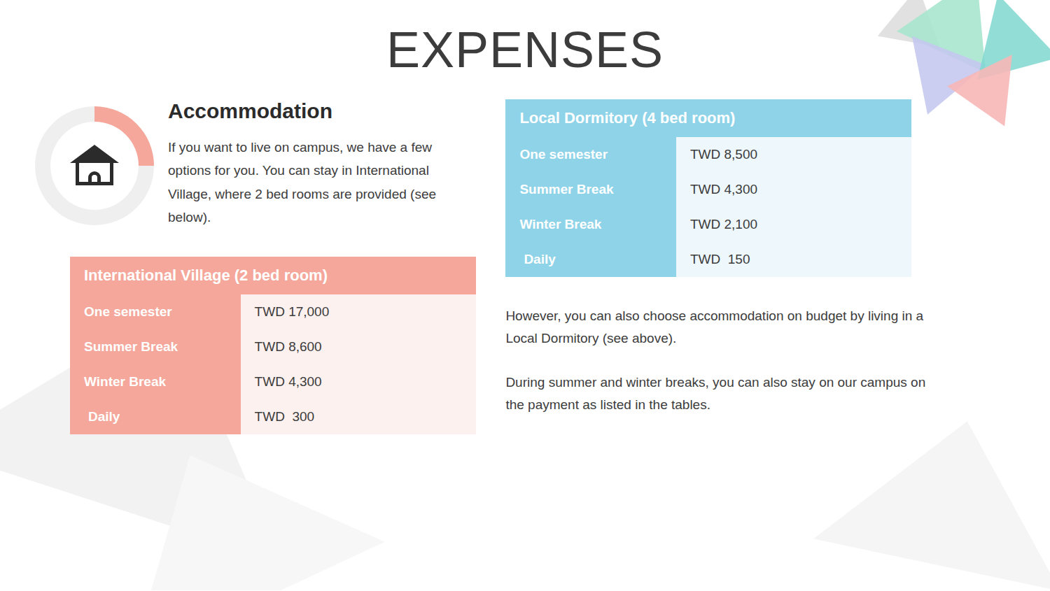EXPENSES
Accommodation
If you want to live on campus, we have a few options for you. You can stay in International Village, where 2 bed rooms are provided (see below).
| International Village (2 bed room) |
| --- |
| One semester | TWD 17,000 |
| Summer Break | TWD 8,600 |
| Winter Break | TWD 4,300 |
| Daily | TWD 300 |
| Local Dormitory (4 bed room) |
| --- |
| One semester | TWD 8,500 |
| Summer Break | TWD 4,300 |
| Winter Break | TWD 2,100 |
| Daily | TWD 150 |
However, you can also choose accommodation on budget by living in a Local Dormitory (see above).
During summer and winter breaks, you can also stay on our campus on the payment as listed in the tables.